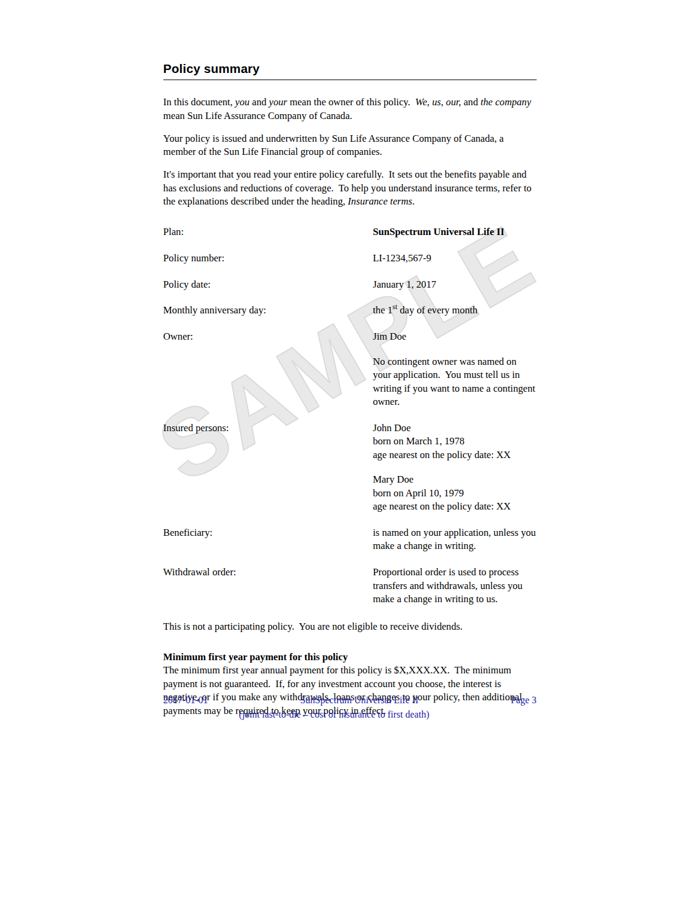SAMPLE
Policy summary
In this document, you and your mean the owner of this policy. We, us, our, and the company mean Sun Life Assurance Company of Canada.
Your policy is issued and underwritten by Sun Life Assurance Company of Canada, a member of the Sun Life Financial group of companies.
It's important that you read your entire policy carefully. It sets out the benefits payable and has exclusions and reductions of coverage. To help you understand insurance terms, refer to the explanations described under the heading, Insurance terms.
| Plan: | SunSpectrum Universal Life II |
| Policy number: | LI-1234,567-9 |
| Policy date: | January 1, 2017 |
| Monthly anniversary day: | the 1 st day of every month |
| Owner: | Jim Doe No contingent owner was named on your application. You must tell us in writing if you want to name a contingent owner. |
| Insured persons: | John Doe born on March 1, 1978 age nearest on the policy date: XX Mary Doe born on April 10, 1979 age nearest on the policy date: XX |
| Beneficiary: | is named on your application, unless you make a change in writing. |
| Withdrawal order: | Proportional order is used to process transfers and withdrawals, unless you make a change in writing to us. |
This is not a participating policy. You are not eligible to receive dividends.
Minimum first year payment for this policy
The minimum first year annual payment for this policy is $X,XXX.XX. The minimum payment is not guaranteed. If, for any investment account you choose, the interest is negative, or if you make any withdrawals, loans or changes to your policy, then additional payments may be required to keep your policy in effect.
2017-01-01
SunSpectrum Universal Life II
Page 3
(joint last-to-die – cost of insurance to first death)